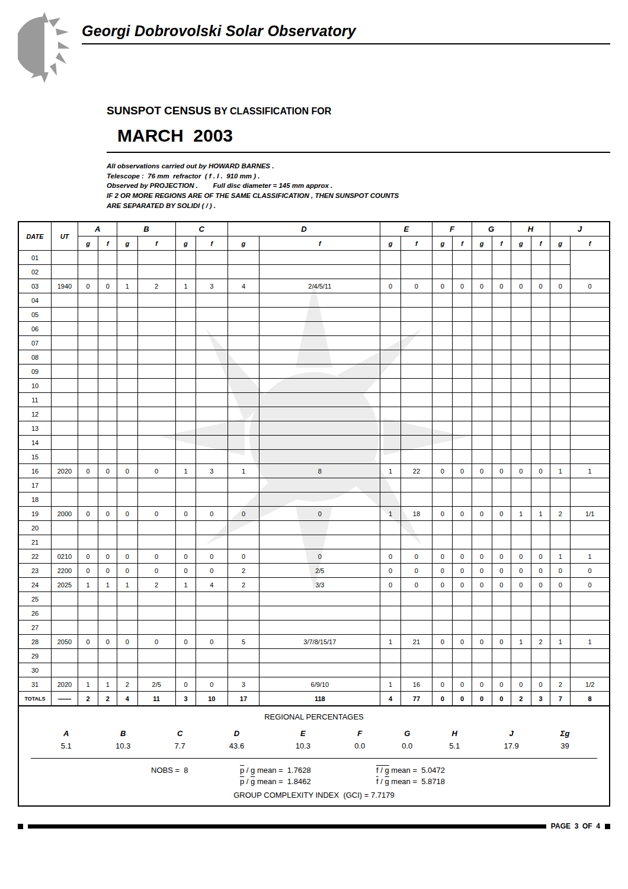Georgi Dobrovolski Solar Observatory
SUNSPOT CENSUS BY CLASSIFICATION FOR
MARCH 2003
All observations carried out by HOWARD BARNES .
Telescope : 76 mm refractor ( f . l . 910 mm ) .
Observed by PROJECTION . Full disc diameter = 145 mm approx .
IF 2 OR MORE REGIONS ARE OF THE SAME CLASSIFICATION , THEN SUNSPOT COUNTS
ARE SEPARATED BY SOLIDI ( / ) .
| DATE | UT | A | B | C | D | E | F | G | H | J |
| --- | --- | --- | --- | --- | --- | --- | --- | --- | --- | --- |
| g | f | g | f | g | f | g | f | g | f | g | f | g | f | g | f | g | f |
| 01 | | | | | | | | | | | | | | | | | | |
| 02 | | | | | | | | | | | | | | | | | | |
| 03 | 1940 | 0 | 0 | 1 | 2 | 1 | 3 | 4 | 2/4/5/11 | 0 | 0 | 0 | 0 | 0 | 0 | 0 | 0 | 0 | 0 |
| 04 | | | | | | | | | | | | | | | | | | | |
| 05 | | | | | | | | | | | | | | | | | | | |
| 06 | | | | | | | | | | | | | | | | | | | |
| 07 | | | | | | | | | | | | | | | | | | | |
| 08 | | | | | | | | | | | | | | | | | | | |
| 09 | | | | | | | | | | | | | | | | | | | |
| 10 | | | | | | | | | | | | | | | | | | | |
| 11 | | | | | | | | | | | | | | | | | | | |
| 12 | | | | | | | | | | | | | | | | | | | |
| 13 | | | | | | | | | | | | | | | | | | | |
| 14 | | | | | | | | | | | | | | | | | | | |
| 15 | | | | | | | | | | | | | | | | | | | |
| 16 | 2020 | 0 | 0 | 0 | 0 | 1 | 3 | 1 | 8 | 1 | 22 | 0 | 0 | 0 | 0 | 0 | 0 | 1 | 1 |
| 17 | | | | | | | | | | | | | | | | | | | |
| 18 | | | | | | | | | | | | | | | | | | | |
| 19 | 2000 | 0 | 0 | 0 | 0 | 0 | 0 | 0 | 0 | 1 | 18 | 0 | 0 | 0 | 0 | 1 | 1 | 2 | 1/1 |
| 20 | | | | | | | | | | | | | | | | | | | |
| 21 | | | | | | | | | | | | | | | | | | | |
| 22 | 0210 | 0 | 0 | 0 | 0 | 0 | 0 | 0 | 0 | 0 | 0 | 0 | 0 | 0 | 0 | 0 | 0 | 1 | 1 |
| 23 | 2200 | 0 | 0 | 0 | 0 | 0 | 0 | 2 | 2/5 | 0 | 0 | 0 | 0 | 0 | 0 | 0 | 0 | 0 | 0 |
| 24 | 2025 | 1 | 1 | 1 | 2 | 1 | 4 | 2 | 3/3 | 0 | 0 | 0 | 0 | 0 | 0 | 0 | 0 | 0 | 0 |
| 25 | | | | | | | | | | | | | | | | | | | |
| 26 | | | | | | | | | | | | | | | | | | | |
| 27 | | | | | | | | | | | | | | | | | | | |
| 28 | 2050 | 0 | 0 | 0 | 0 | 0 | 0 | 5 | 3/7/8/15/17 | 1 | 21 | 0 | 0 | 0 | 0 | 1 | 2 | 1 | 1 |
| 29 | | | | | | | | | | | | | | | | | | | |
| 30 | | | | | | | | | | | | | | | | | | | |
| 31 | 2020 | 1 | 1 | 2 | 2/5 | 0 | 0 | 3 | 6/9/10 | 1 | 16 | 0 | 0 | 0 | 0 | 0 | 0 | 2 | 1/2 |
| TOTALS | —— | 2 | 2 | 4 | 11 | 3 | 10 | 17 | 118 | 4 | 77 | 0 | 0 | 0 | 0 | 2 | 3 | 7 | 8 |
REGIONAL PERCENTAGES
| A | B | C | D | E | F | G | H | J | Σg |
| 5.1 | 10.3 | 7.7 | 43.6 | 10.3 | 0.0 | 0.0 | 5.1 | 17.9 | 39 |
NOBS = 8
p / g mean = 1.7628
f / g mean = 5.0472
p / g mean = 1.8462
f / g mean = 5.8718
GROUP COMPLEXITY INDEX (GCI) = 7.7179
PAGE 3 OF 4